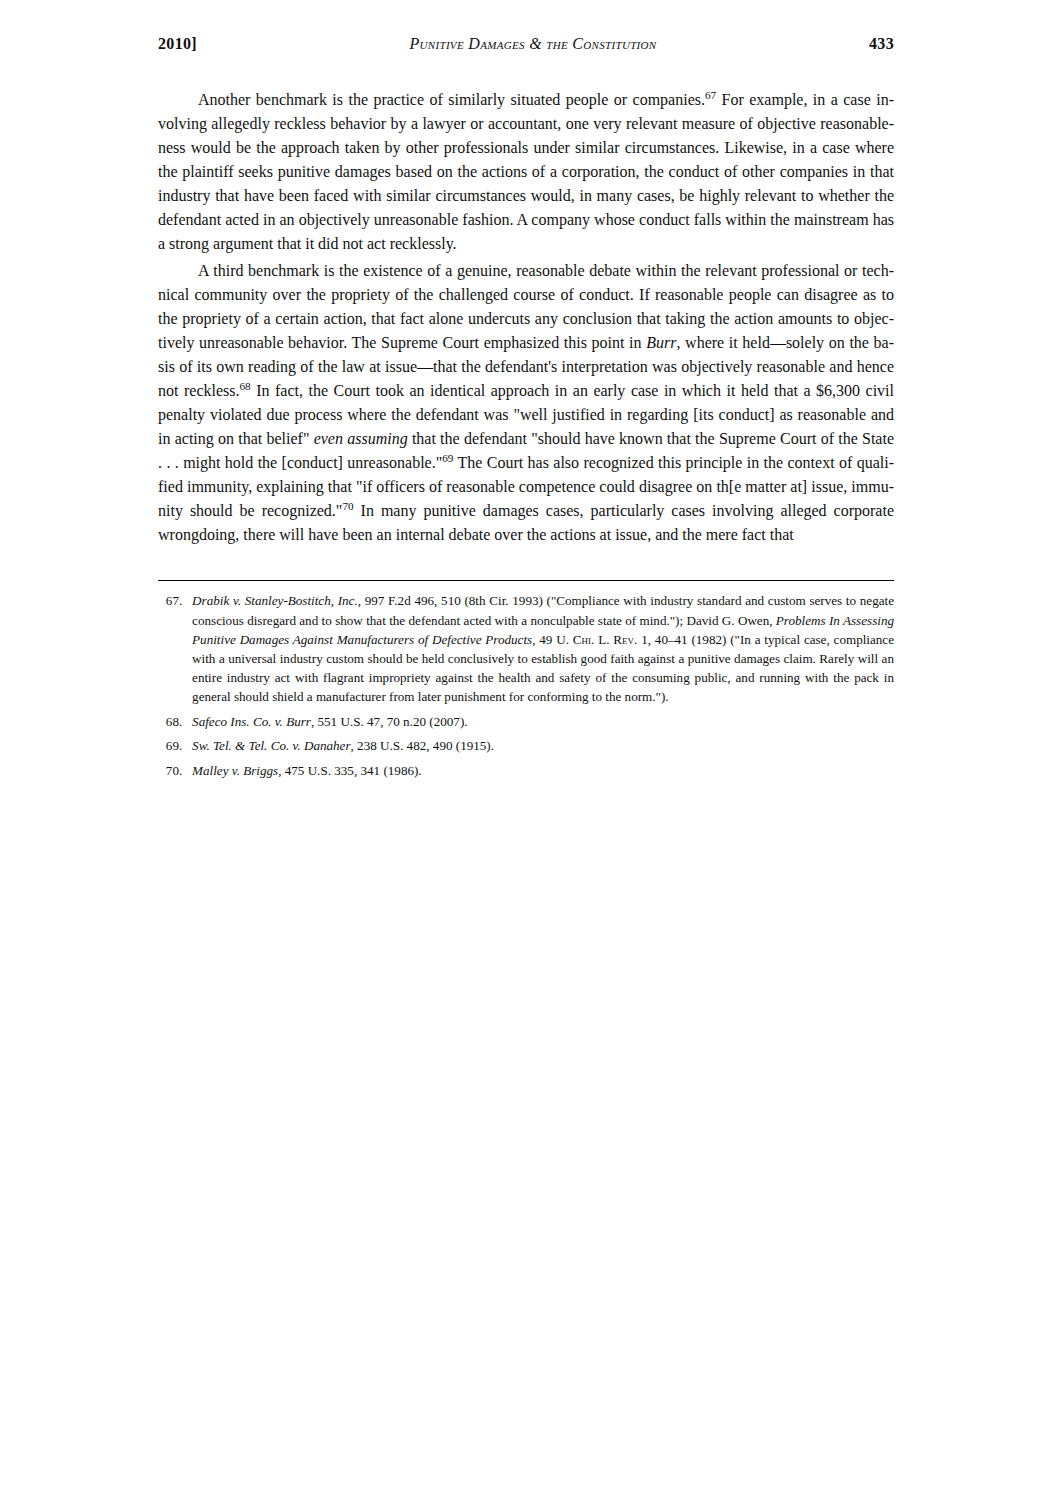2010] Punitive Damages & the Constitution 433
Another benchmark is the practice of similarly situated people or companies.67 For example, in a case involving allegedly reckless behavior by a lawyer or accountant, one very relevant measure of objective reasonableness would be the approach taken by other professionals under similar circumstances. Likewise, in a case where the plaintiff seeks punitive damages based on the actions of a corporation, the conduct of other companies in that industry that have been faced with similar circumstances would, in many cases, be highly relevant to whether the defendant acted in an objectively unreasonable fashion. A company whose conduct falls within the mainstream has a strong argument that it did not act recklessly.
A third benchmark is the existence of a genuine, reasonable debate within the relevant professional or technical community over the propriety of the challenged course of conduct. If reasonable people can disagree as to the propriety of a certain action, that fact alone undercuts any conclusion that taking the action amounts to objectively unreasonable behavior. The Supreme Court emphasized this point in Burr, where it held—solely on the basis of its own reading of the law at issue—that the defendant's interpretation was objectively reasonable and hence not reckless.68 In fact, the Court took an identical approach in an early case in which it held that a $6,300 civil penalty violated due process where the defendant was "well justified in regarding [its conduct] as reasonable and in acting on that belief" even assuming that the defendant "should have known that the Supreme Court of the State . . . might hold the [conduct] unreasonable."69 The Court has also recognized this principle in the context of qualified immunity, explaining that "if officers of reasonable competence could disagree on th[e matter at] issue, immunity should be recognized."70 In many punitive damages cases, particularly cases involving alleged corporate wrongdoing, there will have been an internal debate over the actions at issue, and the mere fact that
Drabik v. Stanley-Bostitch, Inc., 997 F.2d 496, 510 (8th Cir. 1993) ("Compliance with industry standard and custom serves to negate conscious disregard and to show that the defendant acted with a nonculpable state of mind."); David G. Owen, Problems In Assessing Punitive Damages Against Manufacturers of Defective Products, 49 U. Chi. L. Rev. 1, 40–41 (1982) ("In a typical case, compliance with a universal industry custom should be held conclusively to establish good faith against a punitive damages claim. Rarely will an entire industry act with flagrant impropriety against the health and safety of the consuming public, and running with the pack in general should shield a manufacturer from later punishment for conforming to the norm.").
Safeco Ins. Co. v. Burr, 551 U.S. 47, 70 n.20 (2007).
Sw. Tel. & Tel. Co. v. Danaher, 238 U.S. 482, 490 (1915).
Malley v. Briggs, 475 U.S. 335, 341 (1986).